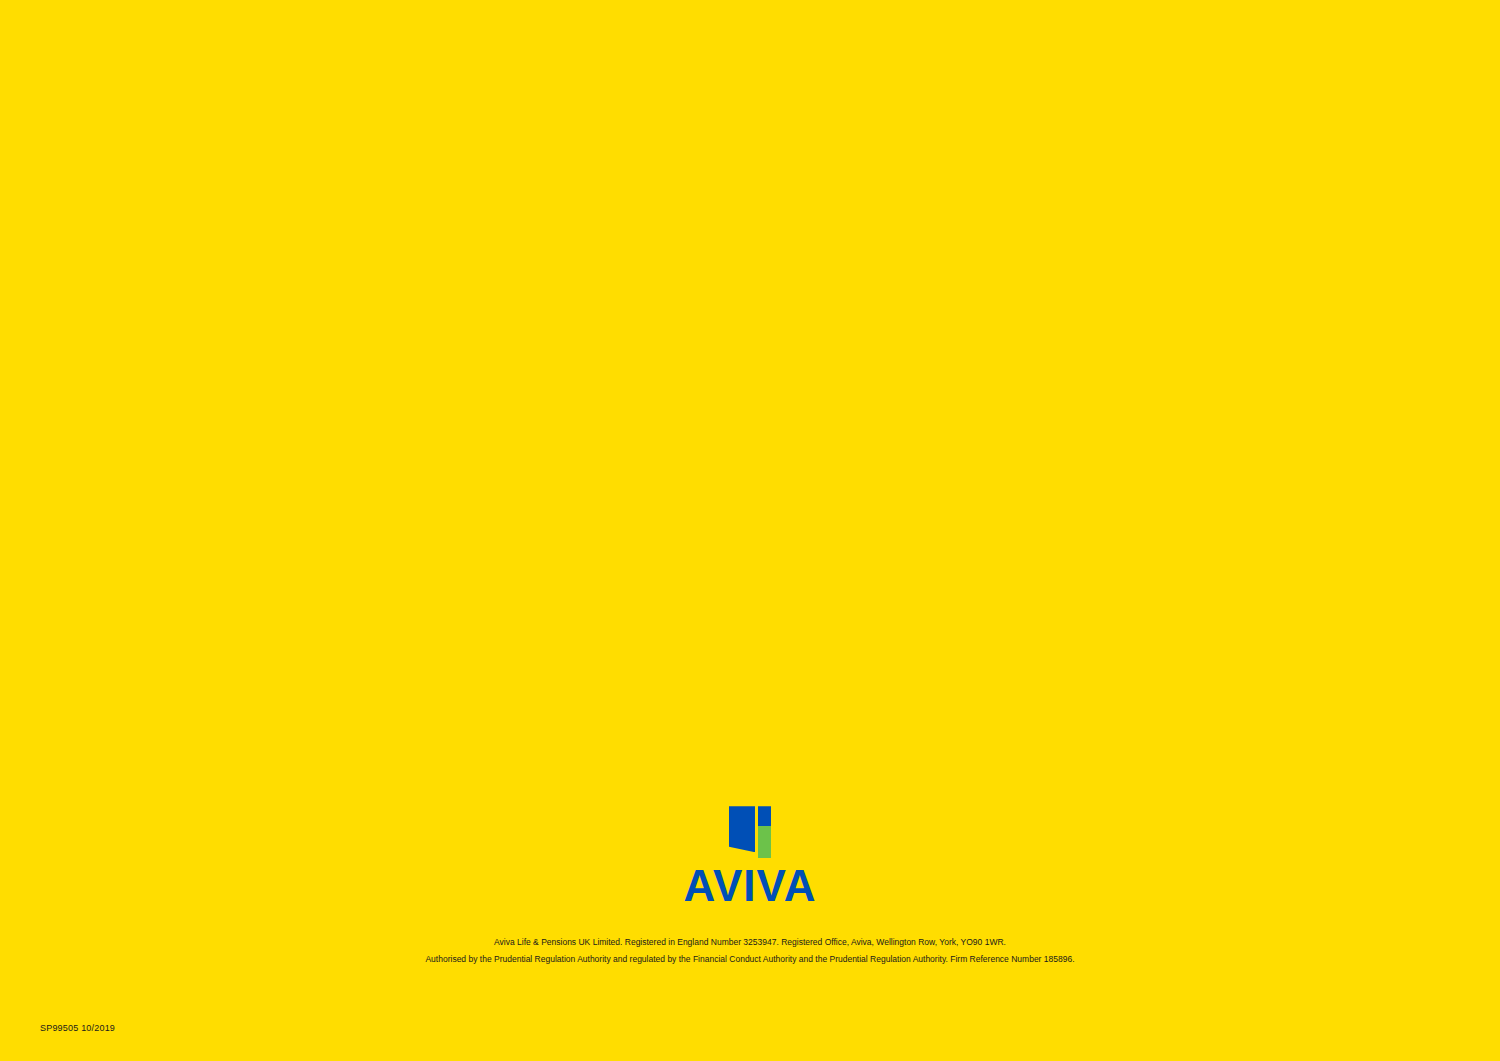AVIVA
Aviva Life & Pensions UK Limited. Registered in England Number 3253947. Registered Office, Aviva, Wellington Row, York, YO90 1WR.
Authorised by the Prudential Regulation Authority and regulated by the Financial Conduct Authority and the Prudential Regulation Authority. Firm Reference Number 185896.
SP99505 10/2019